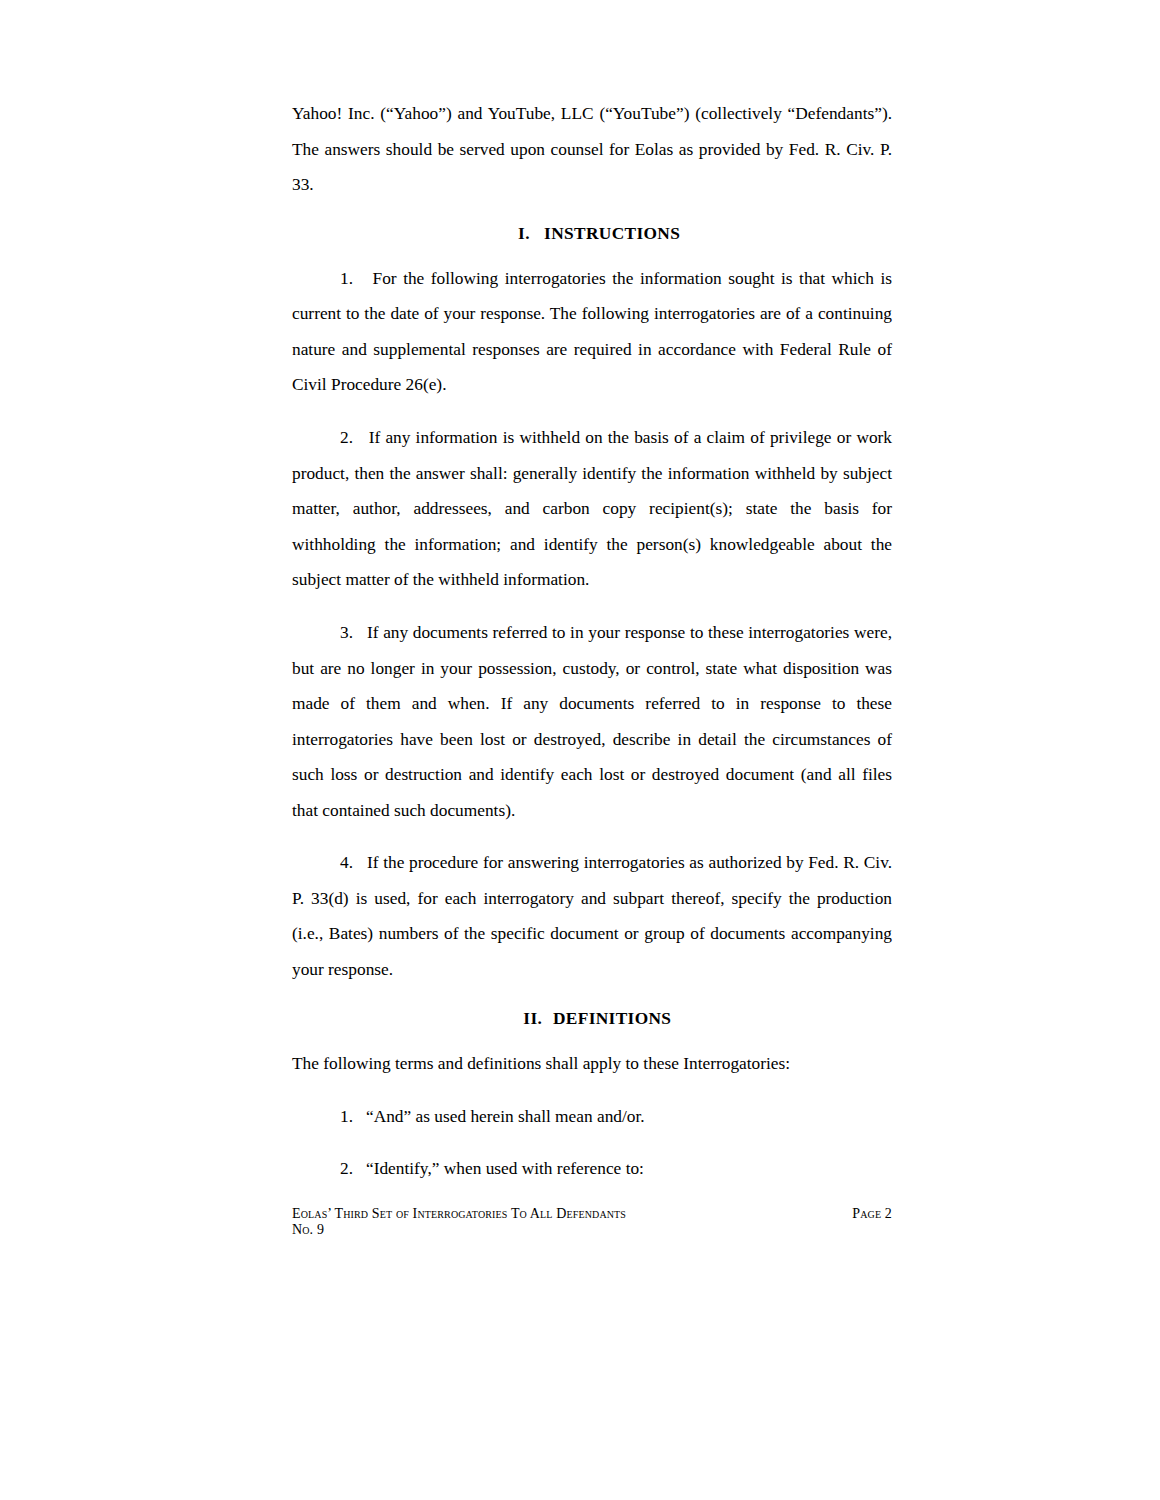Yahoo! Inc. (“Yahoo”) and YouTube, LLC (“YouTube”) (collectively “Defendants”). The answers should be served upon counsel for Eolas as provided by Fed. R. Civ. P. 33.
I. INSTRUCTIONS
1. For the following interrogatories the information sought is that which is current to the date of your response. The following interrogatories are of a continuing nature and supplemental responses are required in accordance with Federal Rule of Civil Procedure 26(e).
2. If any information is withheld on the basis of a claim of privilege or work product, then the answer shall: generally identify the information withheld by subject matter, author, addressees, and carbon copy recipient(s); state the basis for withholding the information; and identify the person(s) knowledgeable about the subject matter of the withheld information.
3. If any documents referred to in your response to these interrogatories were, but are no longer in your possession, custody, or control, state what disposition was made of them and when. If any documents referred to in response to these interrogatories have been lost or destroyed, describe in detail the circumstances of such loss or destruction and identify each lost or destroyed document (and all files that contained such documents).
4. If the procedure for answering interrogatories as authorized by Fed. R. Civ. P. 33(d) is used, for each interrogatory and subpart thereof, specify the production (i.e., Bates) numbers of the specific document or group of documents accompanying your response.
II. DEFINITIONS
The following terms and definitions shall apply to these Interrogatories:
1. “And” as used herein shall mean and/or.
2. “Identify,” when used with reference to:
| Eolas’ Third Set of Interrogatories To All Defendants No. 9 | Page 2 |